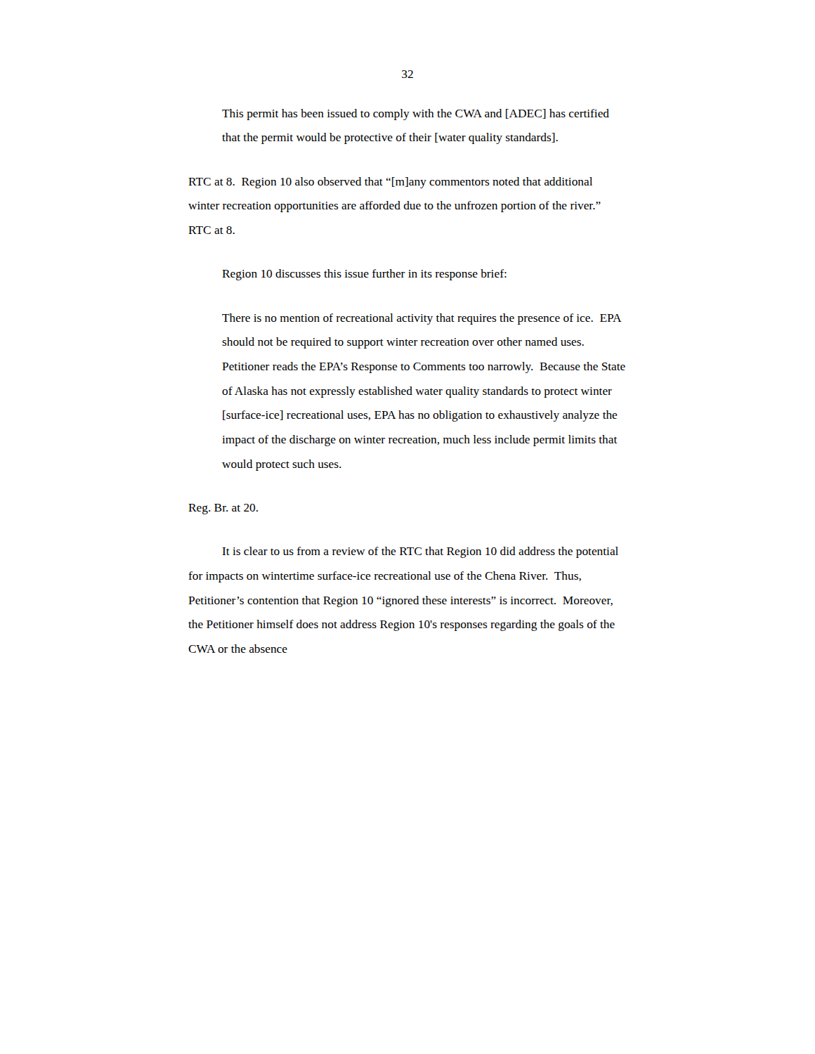32
This permit has been issued to comply with the CWA and [ADEC] has certified that the permit would be protective of their [water quality standards].
RTC at 8. Region 10 also observed that “[m]any commentors noted that additional winter recreation opportunities are afforded due to the unfrozen portion of the river.” RTC at 8.
Region 10 discusses this issue further in its response brief:
There is no mention of recreational activity that requires the presence of ice. EPA should not be required to support winter recreation over other named uses. Petitioner reads the EPA’s Response to Comments too narrowly. Because the State of Alaska has not expressly established water quality standards to protect winter [surface-ice] recreational uses, EPA has no obligation to exhaustively analyze the impact of the discharge on winter recreation, much less include permit limits that would protect such uses.
Reg. Br. at 20.
It is clear to us from a review of the RTC that Region 10 did address the potential for impacts on wintertime surface-ice recreational use of the Chena River. Thus, Petitioner’s contention that Region 10 “ignored these interests” is incorrect. Moreover, the Petitioner himself does not address Region 10's responses regarding the goals of the CWA or the absence